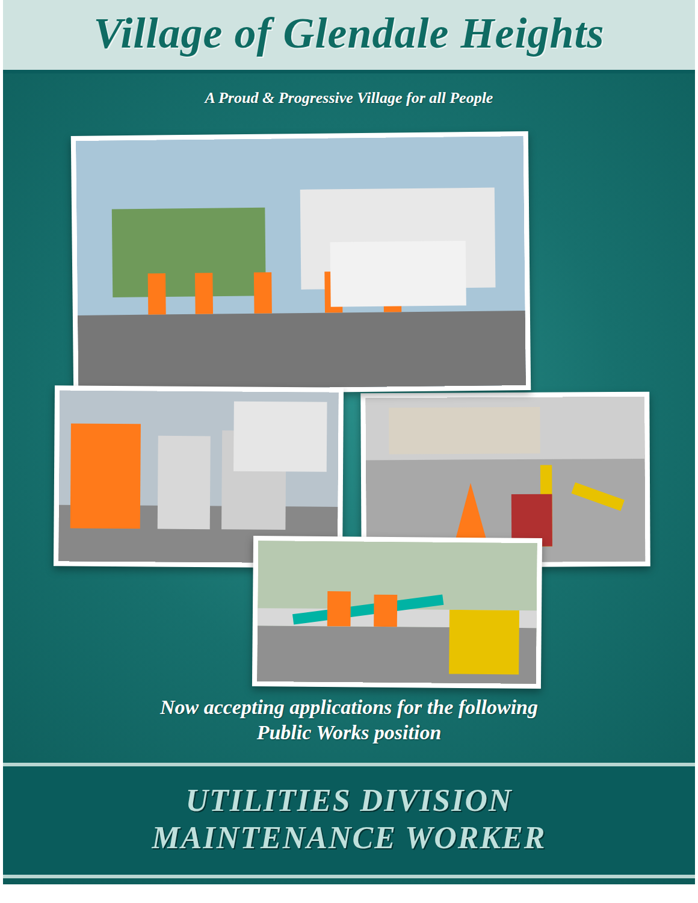Village of Glendale Heights
A Proud & Progressive Village for all People
Now accepting applications for the following
Public Works position
UTILITIES DIVISION MAINTENANCE WORKER